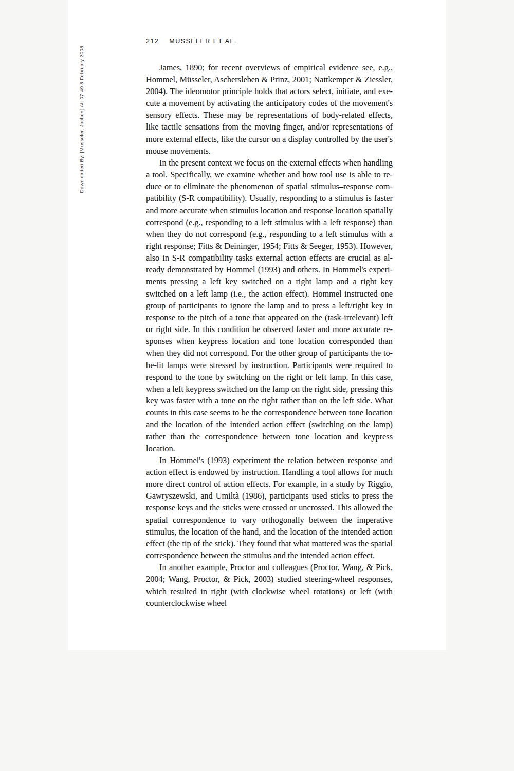Downloaded By: [Musseler, Jochen] At: 07:49 8 February 2008
212 MÜSSELER ET AL.
James, 1890; for recent overviews of empirical evidence see, e.g., Hommel, Müsseler, Aschersleben & Prinz, 2001; Nattkemper & Ziessler, 2004). The ideomotor principle holds that actors select, initiate, and execute a movement by activating the anticipatory codes of the movement's sensory effects. These may be representations of body-related effects, like tactile sensations from the moving finger, and/or representations of more external effects, like the cursor on a display controlled by the user's mouse movements.
In the present context we focus on the external effects when handling a tool. Specifically, we examine whether and how tool use is able to reduce or to eliminate the phenomenon of spatial stimulus–response compatibility (S-R compatibility). Usually, responding to a stimulus is faster and more accurate when stimulus location and response location spatially correspond (e.g., responding to a left stimulus with a left response) than when they do not correspond (e.g., responding to a left stimulus with a right response; Fitts & Deininger, 1954; Fitts & Seeger, 1953). However, also in S-R compatibility tasks external action effects are crucial as already demonstrated by Hommel (1993) and others. In Hommel's experiments pressing a left key switched on a right lamp and a right key switched on a left lamp (i.e., the action effect). Hommel instructed one group of participants to ignore the lamp and to press a left/right key in response to the pitch of a tone that appeared on the (task-irrelevant) left or right side. In this condition he observed faster and more accurate responses when keypress location and tone location corresponded than when they did not correspond. For the other group of participants the to-be-lit lamps were stressed by instruction. Participants were required to respond to the tone by switching on the right or left lamp. In this case, when a left keypress switched on the lamp on the right side, pressing this key was faster with a tone on the right rather than on the left side. What counts in this case seems to be the correspondence between tone location and the location of the intended action effect (switching on the lamp) rather than the correspondence between tone location and keypress location.
In Hommel's (1993) experiment the relation between response and action effect is endowed by instruction. Handling a tool allows for much more direct control of action effects. For example, in a study by Riggio, Gawryszewski, and Umiltà (1986), participants used sticks to press the response keys and the sticks were crossed or uncrossed. This allowed the spatial correspondence to vary orthogonally between the imperative stimulus, the location of the hand, and the location of the intended action effect (the tip of the stick). They found that what mattered was the spatial correspondence between the stimulus and the intended action effect.
In another example, Proctor and colleagues (Proctor, Wang, & Pick, 2004; Wang, Proctor, & Pick, 2003) studied steering-wheel responses, which resulted in right (with clockwise wheel rotations) or left (with counterclockwise wheel